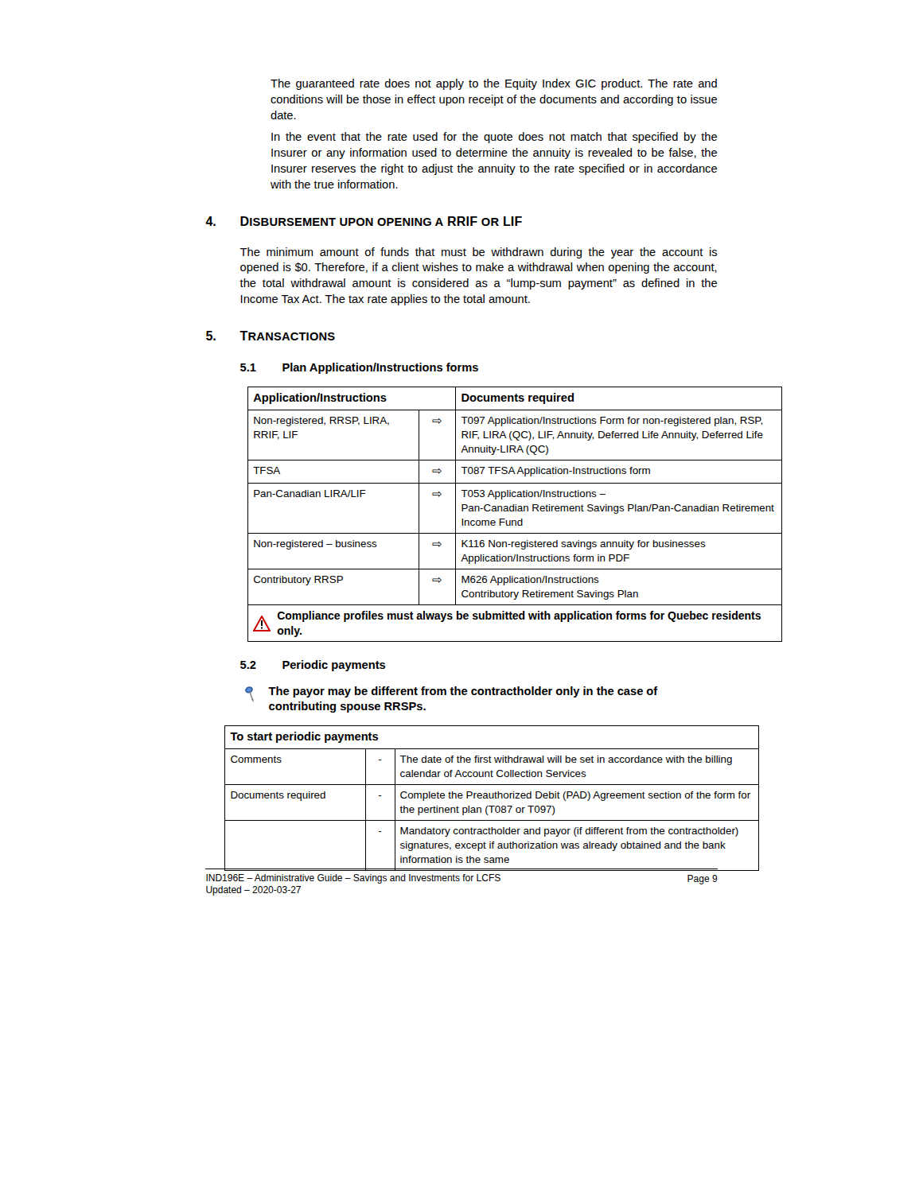The guaranteed rate does not apply to the Equity Index GIC product. The rate and conditions will be those in effect upon receipt of the documents and according to issue date.
In the event that the rate used for the quote does not match that specified by the Insurer or any information used to determine the annuity is revealed to be false, the Insurer reserves the right to adjust the annuity to the rate specified or in accordance with the true information.
4. DISBURSEMENT UPON OPENING A RRIF OR LIF
The minimum amount of funds that must be withdrawn during the year the account is opened is $0. Therefore, if a client wishes to make a withdrawal when opening the account, the total withdrawal amount is considered as a “lump-sum payment” as defined in the Income Tax Act. The tax rate applies to the total amount.
5. TRANSACTIONS
5.1 Plan Application/Instructions forms
| Application/Instructions | Documents required |
| --- | --- |
| Non-registered, RRSP, LIRA, RRIF, LIF | ⇨ | T097 Application/Instructions Form for non-registered plan, RSP, RIF, LIRA (QC), LIF, Annuity, Deferred Life Annuity, Deferred Life Annuity-LIRA (QC) |
| TFSA | ⇨ | T087 TFSA Application-Instructions form |
| Pan-Canadian LIRA/LIF | ⇨ | T053 Application/Instructions – Pan-Canadian Retirement Savings Plan/Pan-Canadian Retirement Income Fund |
| Non-registered – business | ⇨ | K116 Non-registered savings annuity for businesses Application/Instructions form in PDF |
| Contributory RRSP | ⇨ | M626 Application/Instructions Contributory Retirement Savings Plan |
| Compliance profiles must always be submitted with application forms for Quebec residents only. |
5.2 Periodic payments
The payor may be different from the contractholder only in the case of contributing spouse RRSPs.
| To start periodic payments |
| --- |
| Comments | - | The date of the first withdrawal will be set in accordance with the billing calendar of Account Collection Services |
| Documents required | - | Complete the Preauthorized Debit (PAD) Agreement section of the form for the pertinent plan (T087 or T097) |
| | - | Mandatory contractholder and payor (if different from the contractholder) signatures, except if authorization was already obtained and the bank information is the same |
IND196E – Administrative Guide – Savings and Investments for LCFS
Updated – 2020-03-27
Page 9